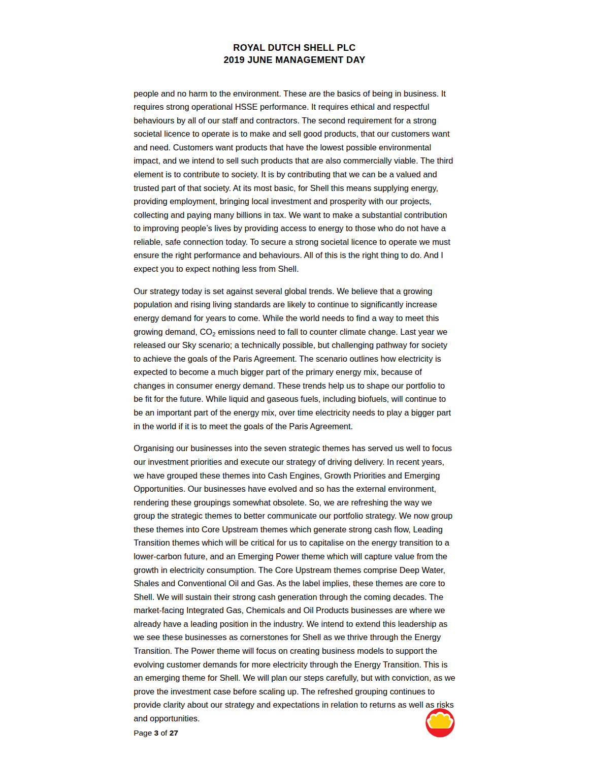ROYAL DUTCH SHELL PLC 2019 JUNE MANAGEMENT DAY
people and no harm to the environment. These are the basics of being in business. It requires strong operational HSSE performance. It requires ethical and respectful behaviours by all of our staff and contractors. The second requirement for a strong societal licence to operate is to make and sell good products, that our customers want and need. Customers want products that have the lowest possible environmental impact, and we intend to sell such products that are also commercially viable. The third element is to contribute to society. It is by contributing that we can be a valued and trusted part of that society. At its most basic, for Shell this means supplying energy, providing employment, bringing local investment and prosperity with our projects, collecting and paying many billions in tax. We want to make a substantial contribution to improving people’s lives by providing access to energy to those who do not have a reliable, safe connection today. To secure a strong societal licence to operate we must ensure the right performance and behaviours. All of this is the right thing to do. And I expect you to expect nothing less from Shell.
Our strategy today is set against several global trends. We believe that a growing population and rising living standards are likely to continue to significantly increase energy demand for years to come. While the world needs to find a way to meet this growing demand, CO2 emissions need to fall to counter climate change. Last year we released our Sky scenario; a technically possible, but challenging pathway for society to achieve the goals of the Paris Agreement. The scenario outlines how electricity is expected to become a much bigger part of the primary energy mix, because of changes in consumer energy demand. These trends help us to shape our portfolio to be fit for the future. While liquid and gaseous fuels, including biofuels, will continue to be an important part of the energy mix, over time electricity needs to play a bigger part in the world if it is to meet the goals of the Paris Agreement.
Organising our businesses into the seven strategic themes has served us well to focus our investment priorities and execute our strategy of driving delivery. In recent years, we have grouped these themes into Cash Engines, Growth Priorities and Emerging Opportunities. Our businesses have evolved and so has the external environment, rendering these groupings somewhat obsolete. So, we are refreshing the way we group the strategic themes to better communicate our portfolio strategy. We now group these themes into Core Upstream themes which generate strong cash flow, Leading Transition themes which will be critical for us to capitalise on the energy transition to a lower-carbon future, and an Emerging Power theme which will capture value from the growth in electricity consumption. The Core Upstream themes comprise Deep Water, Shales and Conventional Oil and Gas. As the label implies, these themes are core to Shell. We will sustain their strong cash generation through the coming decades. The market-facing Integrated Gas, Chemicals and Oil Products businesses are where we already have a leading position in the industry. We intend to extend this leadership as we see these businesses as cornerstones for Shell as we thrive through the Energy Transition. The Power theme will focus on creating business models to support the evolving customer demands for more electricity through the Energy Transition. This is an emerging theme for Shell. We will plan our steps carefully, but with conviction, as we prove the investment case before scaling up. The refreshed grouping continues to provide clarity about our strategy and expectations in relation to returns as well as risks and opportunities.
Page 3 of 27